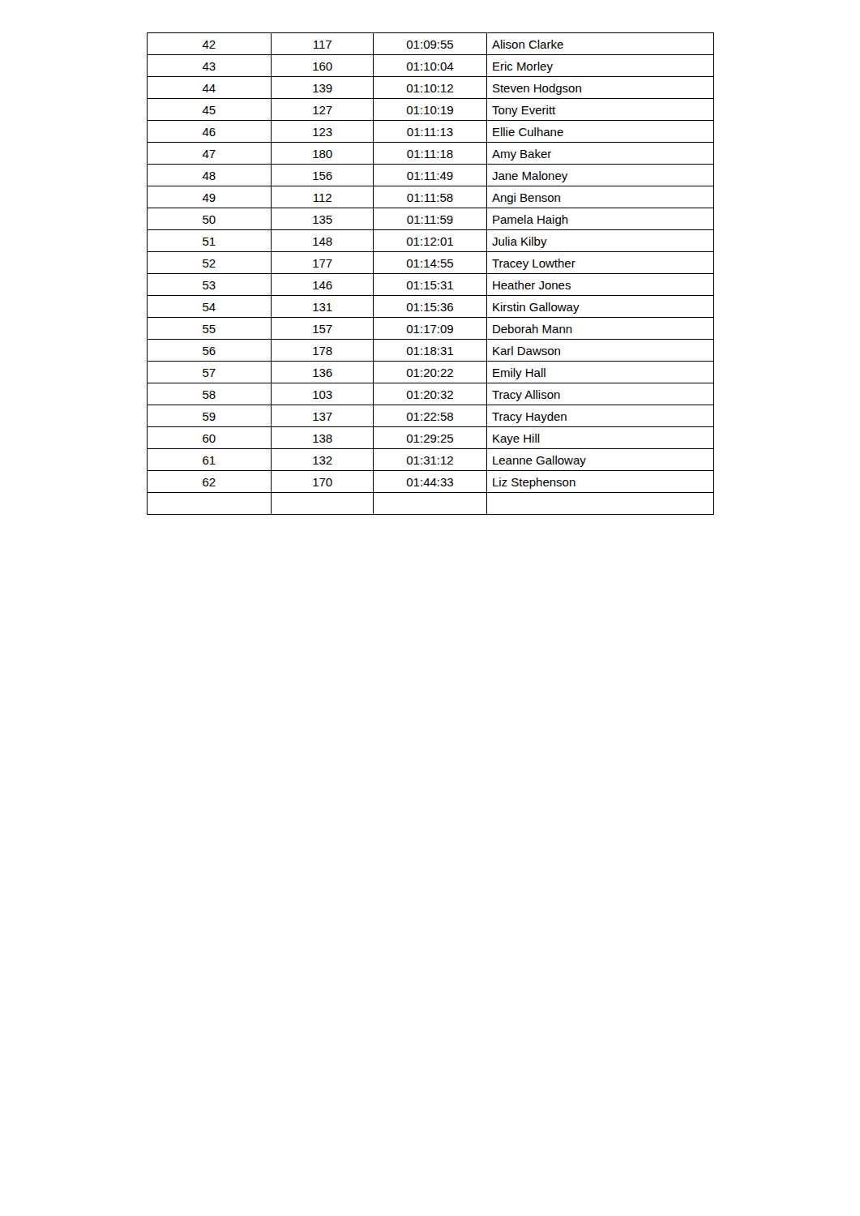| 42 | 117 | 01:09:55 | Alison Clarke |
| 43 | 160 | 01:10:04 | Eric Morley |
| 44 | 139 | 01:10:12 | Steven Hodgson |
| 45 | 127 | 01:10:19 | Tony Everitt |
| 46 | 123 | 01:11:13 | Ellie Culhane |
| 47 | 180 | 01:11:18 | Amy Baker |
| 48 | 156 | 01:11:49 | Jane Maloney |
| 49 | 112 | 01:11:58 | Angi Benson |
| 50 | 135 | 01:11:59 | Pamela Haigh |
| 51 | 148 | 01:12:01 | Julia Kilby |
| 52 | 177 | 01:14:55 | Tracey Lowther |
| 53 | 146 | 01:15:31 | Heather Jones |
| 54 | 131 | 01:15:36 | Kirstin Galloway |
| 55 | 157 | 01:17:09 | Deborah Mann |
| 56 | 178 | 01:18:31 | Karl Dawson |
| 57 | 136 | 01:20:22 | Emily Hall |
| 58 | 103 | 01:20:32 | Tracy Allison |
| 59 | 137 | 01:22:58 | Tracy Hayden |
| 60 | 138 | 01:29:25 | Kaye Hill |
| 61 | 132 | 01:31:12 | Leanne Galloway |
| 62 | 170 | 01:44:33 | Liz Stephenson |